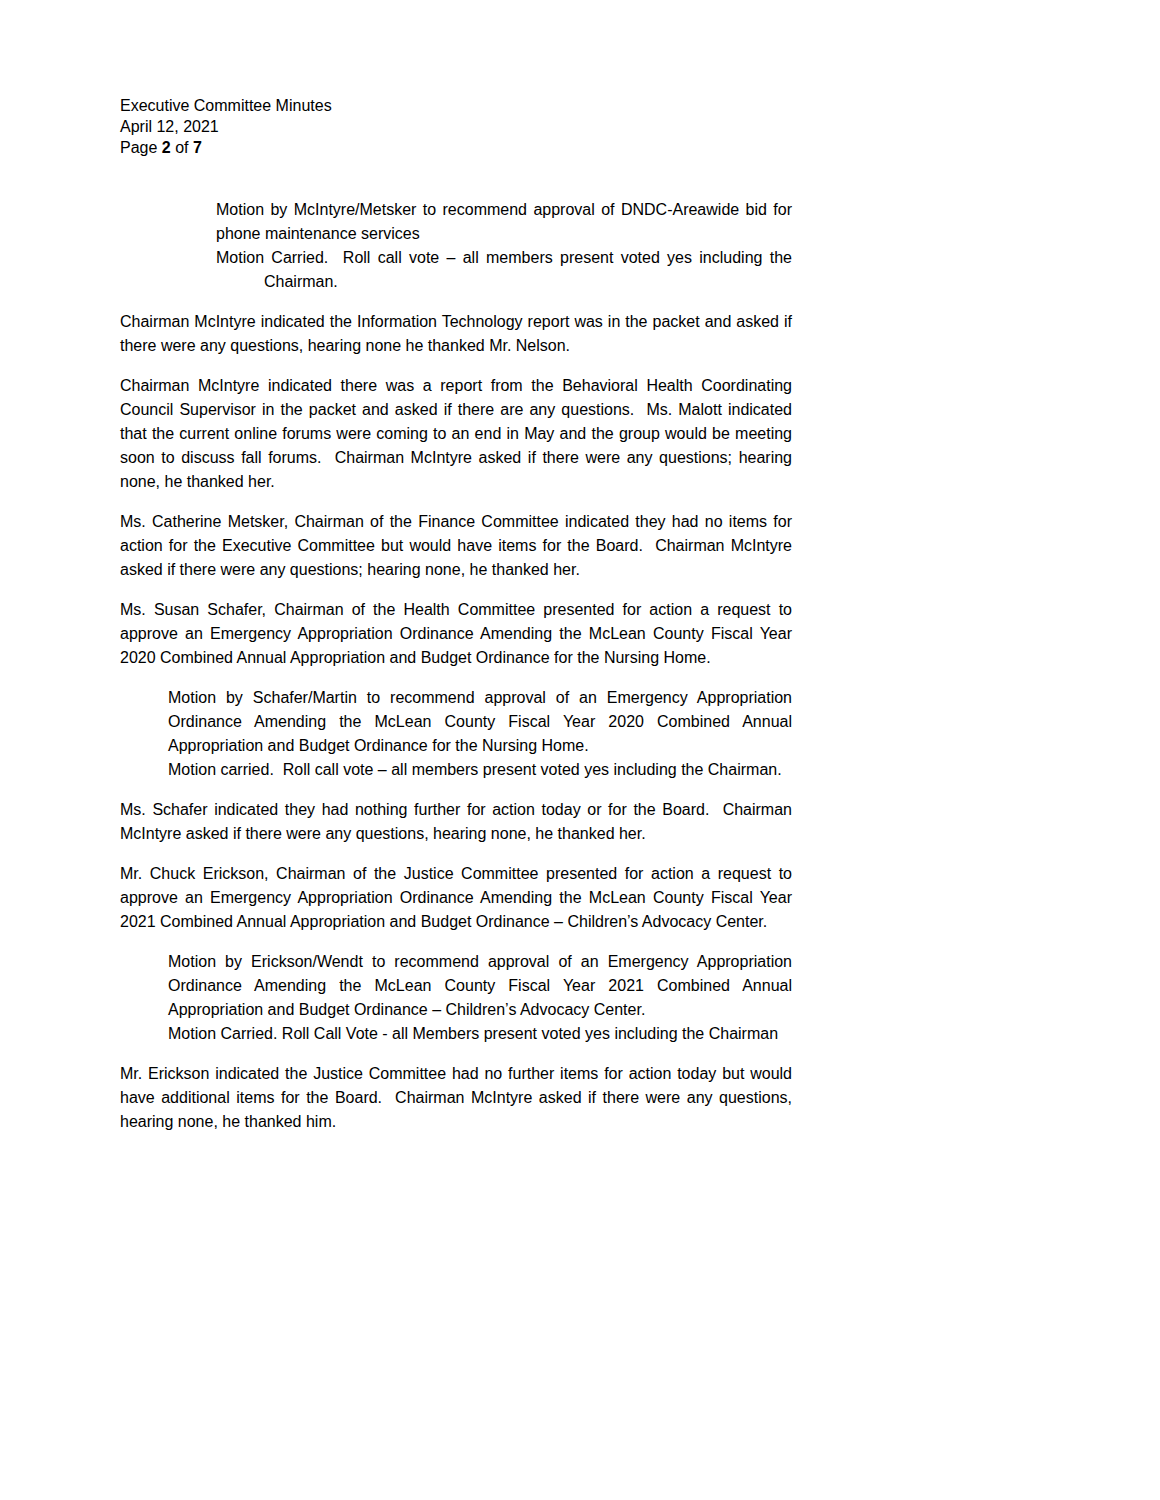Executive Committee Minutes
April 12, 2021
Page 2 of 7
Motion by McIntyre/Metsker to recommend approval of DNDC-Areawide bid for phone maintenance services
Motion Carried. Roll call vote – all members present voted yes including the Chairman.
Chairman McIntyre indicated the Information Technology report was in the packet and asked if there were any questions, hearing none he thanked Mr. Nelson.
Chairman McIntyre indicated there was a report from the Behavioral Health Coordinating Council Supervisor in the packet and asked if there are any questions. Ms. Malott indicated that the current online forums were coming to an end in May and the group would be meeting soon to discuss fall forums. Chairman McIntyre asked if there were any questions; hearing none, he thanked her.
Ms. Catherine Metsker, Chairman of the Finance Committee indicated they had no items for action for the Executive Committee but would have items for the Board. Chairman McIntyre asked if there were any questions; hearing none, he thanked her.
Ms. Susan Schafer, Chairman of the Health Committee presented for action a request to approve an Emergency Appropriation Ordinance Amending the McLean County Fiscal Year 2020 Combined Annual Appropriation and Budget Ordinance for the Nursing Home.
Motion by Schafer/Martin to recommend approval of an Emergency Appropriation Ordinance Amending the McLean County Fiscal Year 2020 Combined Annual Appropriation and Budget Ordinance for the Nursing Home.
Motion carried. Roll call vote – all members present voted yes including the Chairman.
Ms. Schafer indicated they had nothing further for action today or for the Board. Chairman McIntyre asked if there were any questions, hearing none, he thanked her.
Mr. Chuck Erickson, Chairman of the Justice Committee presented for action a request to approve an Emergency Appropriation Ordinance Amending the McLean County Fiscal Year 2021 Combined Annual Appropriation and Budget Ordinance – Children’s Advocacy Center.
Motion by Erickson/Wendt to recommend approval of an Emergency Appropriation Ordinance Amending the McLean County Fiscal Year 2021 Combined Annual Appropriation and Budget Ordinance – Children’s Advocacy Center.
Motion Carried. Roll Call Vote - all Members present voted yes including the Chairman
Mr. Erickson indicated the Justice Committee had no further items for action today but would have additional items for the Board. Chairman McIntyre asked if there were any questions, hearing none, he thanked him.